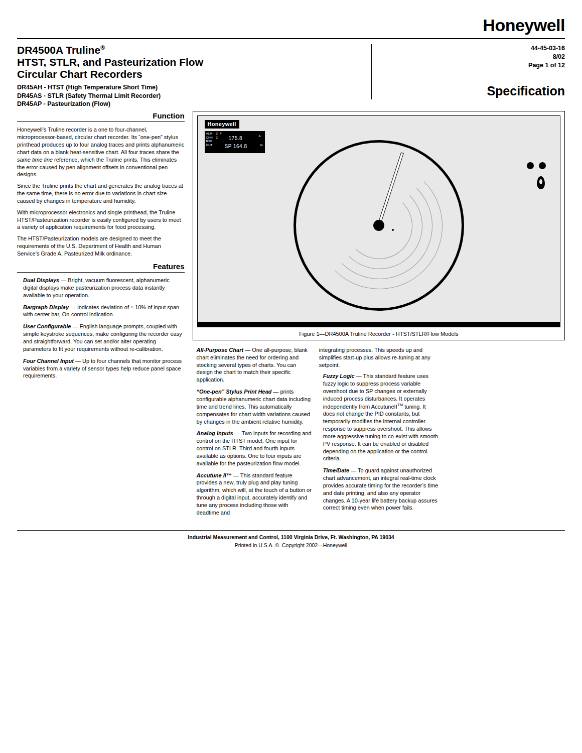Honeywell
DR4500A Truline®
HTST, STLR, and Pasteurization Flow
Circular Chart Recorders
DR45AH - HTST (High Temperature Short Time)
DR45AS - STLR (Safety Thermal Limit Recorder)
DR45AP - Pasteurization (Flow)
44-45-03-16
8/02
Page 1 of 12
Specification
Function
Honeywell’s Truline recorder is a one to four-channel, microprocessor-based, circular chart recorder. Its “one-pen” stylus printhead produces up to four analog traces and prints alphanumeric chart data on a blank heat-sensitive chart. All four traces share the same time line reference, which the Truline prints. This eliminates the error caused by pen alignment offsets in conventional pen designs.
Since the Truline prints the chart and generates the analog traces at the same time, there is no error due to variations in chart size caused by changes in temperature and humidity.
With microprocessor electronics and single printhead, the Truline HTST/Pasteurization recorder is easily configured by users to meet a variety of application requirements for food processing.
The HTST/Pasteurization models are designed to meet the requirements of the U.S. Department of Health and Human Service’s Grade A, Pasteurized Milk ordinance.
Features
Dual Displays — Bright, vacuum fluorescent, alphanumeric digital displays make pasteurization process data instantly available to your operation.
Bargraph Display — indicates deviation of ± 10% of input span with center bar, On-control indication.
User Configurable — English language prompts, coupled with simple keystroke sequences, make configuring the recorder easy and straightforward. You can set and/or alter operating parameters to fit your requirements without re-calibration.
Four Channel Input — Up to four channels that monitor process variables from a variety of sensor types help reduce panel space requirements.
Honeywell
ALM 2 F
CHN 2
RSP
OUT
175.8
SP 164.8
%
A
22658
Figure 1—DR4500A Truline Recorder - HTST/STLR/Flow Models
All-Purpose Chart — One all-purpose, blank chart eliminates the need for ordering and stocking several types of charts. You can design the chart to match their specific application.
“One-pen” Stylus Print Head — prints configurable alphanumeric chart data including time and trend lines. This automatically compensates for chart width variations caused by changes in the ambient relative humidity.
Analog Inputs — Two inputs for recording and control on the HTST model. One input for control on STLR. Third and fourth inputs available as options. One to four inputs are available for the pasteurization flow model.
Accutune II™ — This standard feature provides a new, truly plug and play tuning algorithm, which will, at the touch of a button or through a digital input, accurately identify and tune any process including those with deadtime and
integrating processes. This speeds up and simplifies start-up plus allows re-tuning at any setpoint.
Fuzzy Logic — This standard feature uses fuzzy logic to suppress process variable overshoot due to SP changes or externally induced process disturbances. It operates independently from AccutuneIITM tuning. It does not change the PID constants, but temporarily modifies the internal controller response to suppress overshoot. This allows more aggressive tuning to co-exist with smooth PV response. It can be enabled or disabled depending on the application or the control criteria.
Time/Date — To guard against unauthorized chart advancement, an integral real-time clock provides accurate timing for the recorder’s time and date printing, and also any operator changes. A 10-year life battery backup assures correct timing even when power fails.
Industrial Measurement and Control, 1100 Virginia Drive, Ft. Washington, PA 19034
Printed in U.S.A. © Copyright 2002—Honeywell